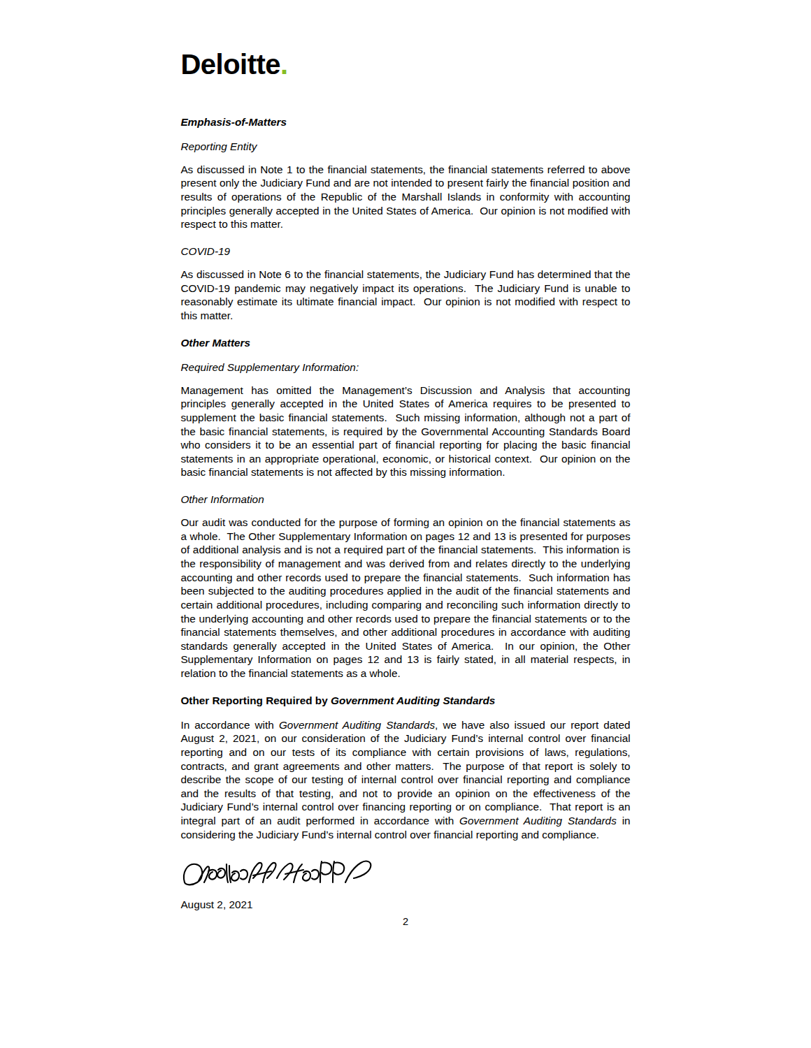Deloitte.
Emphasis-of-Matters
Reporting Entity
As discussed in Note 1 to the financial statements, the financial statements referred to above present only the Judiciary Fund and are not intended to present fairly the financial position and results of operations of the Republic of the Marshall Islands in conformity with accounting principles generally accepted in the United States of America. Our opinion is not modified with respect to this matter.
COVID-19
As discussed in Note 6 to the financial statements, the Judiciary Fund has determined that the COVID-19 pandemic may negatively impact its operations. The Judiciary Fund is unable to reasonably estimate its ultimate financial impact. Our opinion is not modified with respect to this matter.
Other Matters
Required Supplementary Information:
Management has omitted the Management’s Discussion and Analysis that accounting principles generally accepted in the United States of America requires to be presented to supplement the basic financial statements. Such missing information, although not a part of the basic financial statements, is required by the Governmental Accounting Standards Board who considers it to be an essential part of financial reporting for placing the basic financial statements in an appropriate operational, economic, or historical context. Our opinion on the basic financial statements is not affected by this missing information.
Other Information
Our audit was conducted for the purpose of forming an opinion on the financial statements as a whole. The Other Supplementary Information on pages 12 and 13 is presented for purposes of additional analysis and is not a required part of the financial statements. This information is the responsibility of management and was derived from and relates directly to the underlying accounting and other records used to prepare the financial statements. Such information has been subjected to the auditing procedures applied in the audit of the financial statements and certain additional procedures, including comparing and reconciling such information directly to the underlying accounting and other records used to prepare the financial statements or to the financial statements themselves, and other additional procedures in accordance with auditing standards generally accepted in the United States of America. In our opinion, the Other Supplementary Information on pages 12 and 13 is fairly stated, in all material respects, in relation to the financial statements as a whole.
Other Reporting Required by Government Auditing Standards
In accordance with Government Auditing Standards, we have also issued our report dated August 2, 2021, on our consideration of the Judiciary Fund’s internal control over financial reporting and on our tests of its compliance with certain provisions of laws, regulations, contracts, and grant agreements and other matters. The purpose of that report is solely to describe the scope of our testing of internal control over financial reporting and compliance and the results of that testing, and not to provide an opinion on the effectiveness of the Judiciary Fund’s internal control over financing reporting or on compliance. That report is an integral part of an audit performed in accordance with Government Auditing Standards in considering the Judiciary Fund’s internal control over financial reporting and compliance.
August 2, 2021
2